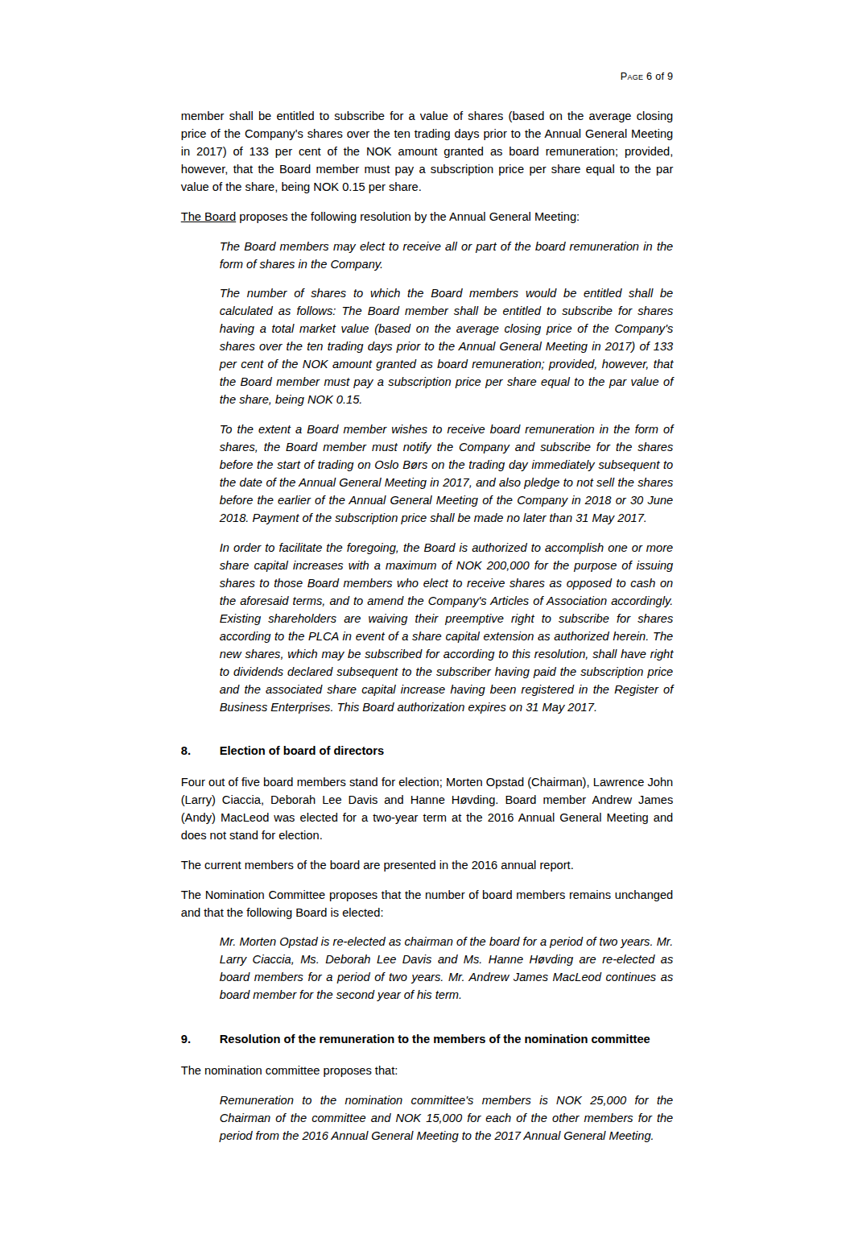Page 6 of 9
member shall be entitled to subscribe for a value of shares (based on the average closing price of the Company's shares over the ten trading days prior to the Annual General Meeting in 2017) of 133 per cent of the NOK amount granted as board remuneration; provided, however, that the Board member must pay a subscription price per share equal to the par value of the share, being NOK 0.15 per share.
The Board proposes the following resolution by the Annual General Meeting:
The Board members may elect to receive all or part of the board remuneration in the form of shares in the Company.
The number of shares to which the Board members would be entitled shall be calculated as follows: The Board member shall be entitled to subscribe for shares having a total market value (based on the average closing price of the Company's shares over the ten trading days prior to the Annual General Meeting in 2017) of 133 per cent of the NOK amount granted as board remuneration; provided, however, that the Board member must pay a subscription price per share equal to the par value of the share, being NOK 0.15.
To the extent a Board member wishes to receive board remuneration in the form of shares, the Board member must notify the Company and subscribe for the shares before the start of trading on Oslo Børs on the trading day immediately subsequent to the date of the Annual General Meeting in 2017, and also pledge to not sell the shares before the earlier of the Annual General Meeting of the Company in 2018 or 30 June 2018. Payment of the subscription price shall be made no later than 31 May 2017.
In order to facilitate the foregoing, the Board is authorized to accomplish one or more share capital increases with a maximum of NOK 200,000 for the purpose of issuing shares to those Board members who elect to receive shares as opposed to cash on the aforesaid terms, and to amend the Company's Articles of Association accordingly. Existing shareholders are waiving their preemptive right to subscribe for shares according to the PLCA in event of a share capital extension as authorized herein. The new shares, which may be subscribed for according to this resolution, shall have right to dividends declared subsequent to the subscriber having paid the subscription price and the associated share capital increase having been registered in the Register of Business Enterprises. This Board authorization expires on 31 May 2017.
8. Election of board of directors
Four out of five board members stand for election; Morten Opstad (Chairman), Lawrence John (Larry) Ciaccia, Deborah Lee Davis and Hanne Høvding. Board member Andrew James (Andy) MacLeod was elected for a two-year term at the 2016 Annual General Meeting and does not stand for election.
The current members of the board are presented in the 2016 annual report.
The Nomination Committee proposes that the number of board members remains unchanged and that the following Board is elected:
Mr. Morten Opstad is re-elected as chairman of the board for a period of two years. Mr. Larry Ciaccia, Ms. Deborah Lee Davis and Ms. Hanne Høvding are re-elected as board members for a period of two years. Mr. Andrew James MacLeod continues as board member for the second year of his term.
9. Resolution of the remuneration to the members of the nomination committee
The nomination committee proposes that:
Remuneration to the nomination committee's members is NOK 25,000 for the Chairman of the committee and NOK 15,000 for each of the other members for the period from the 2016 Annual General Meeting to the 2017 Annual General Meeting.